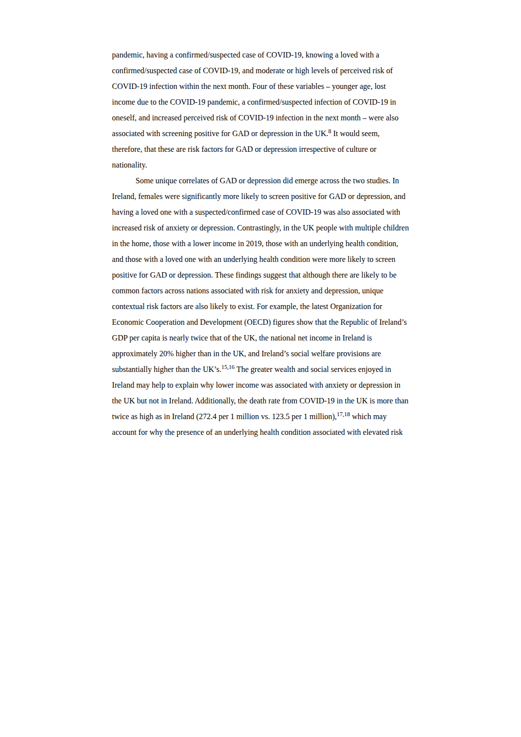pandemic, having a confirmed/suspected case of COVID-19, knowing a loved with a confirmed/suspected case of COVID-19, and moderate or high levels of perceived risk of COVID-19 infection within the next month. Four of these variables – younger age, lost income due to the COVID-19 pandemic, a confirmed/suspected infection of COVID-19 in oneself, and increased perceived risk of COVID-19 infection in the next month – were also associated with screening positive for GAD or depression in the UK.8 It would seem, therefore, that these are risk factors for GAD or depression irrespective of culture or nationality.
Some unique correlates of GAD or depression did emerge across the two studies. In Ireland, females were significantly more likely to screen positive for GAD or depression, and having a loved one with a suspected/confirmed case of COVID-19 was also associated with increased risk of anxiety or depression. Contrastingly, in the UK people with multiple children in the home, those with a lower income in 2019, those with an underlying health condition, and those with a loved one with an underlying health condition were more likely to screen positive for GAD or depression. These findings suggest that although there are likely to be common factors across nations associated with risk for anxiety and depression, unique contextual risk factors are also likely to exist. For example, the latest Organization for Economic Cooperation and Development (OECD) figures show that the Republic of Ireland’s GDP per capita is nearly twice that of the UK, the national net income in Ireland is approximately 20% higher than in the UK, and Ireland’s social welfare provisions are substantially higher than the UK’s.15,16 The greater wealth and social services enjoyed in Ireland may help to explain why lower income was associated with anxiety or depression in the UK but not in Ireland. Additionally, the death rate from COVID-19 in the UK is more than twice as high as in Ireland (272.4 per 1 million vs. 123.5 per 1 million),17,18 which may account for why the presence of an underlying health condition associated with elevated risk